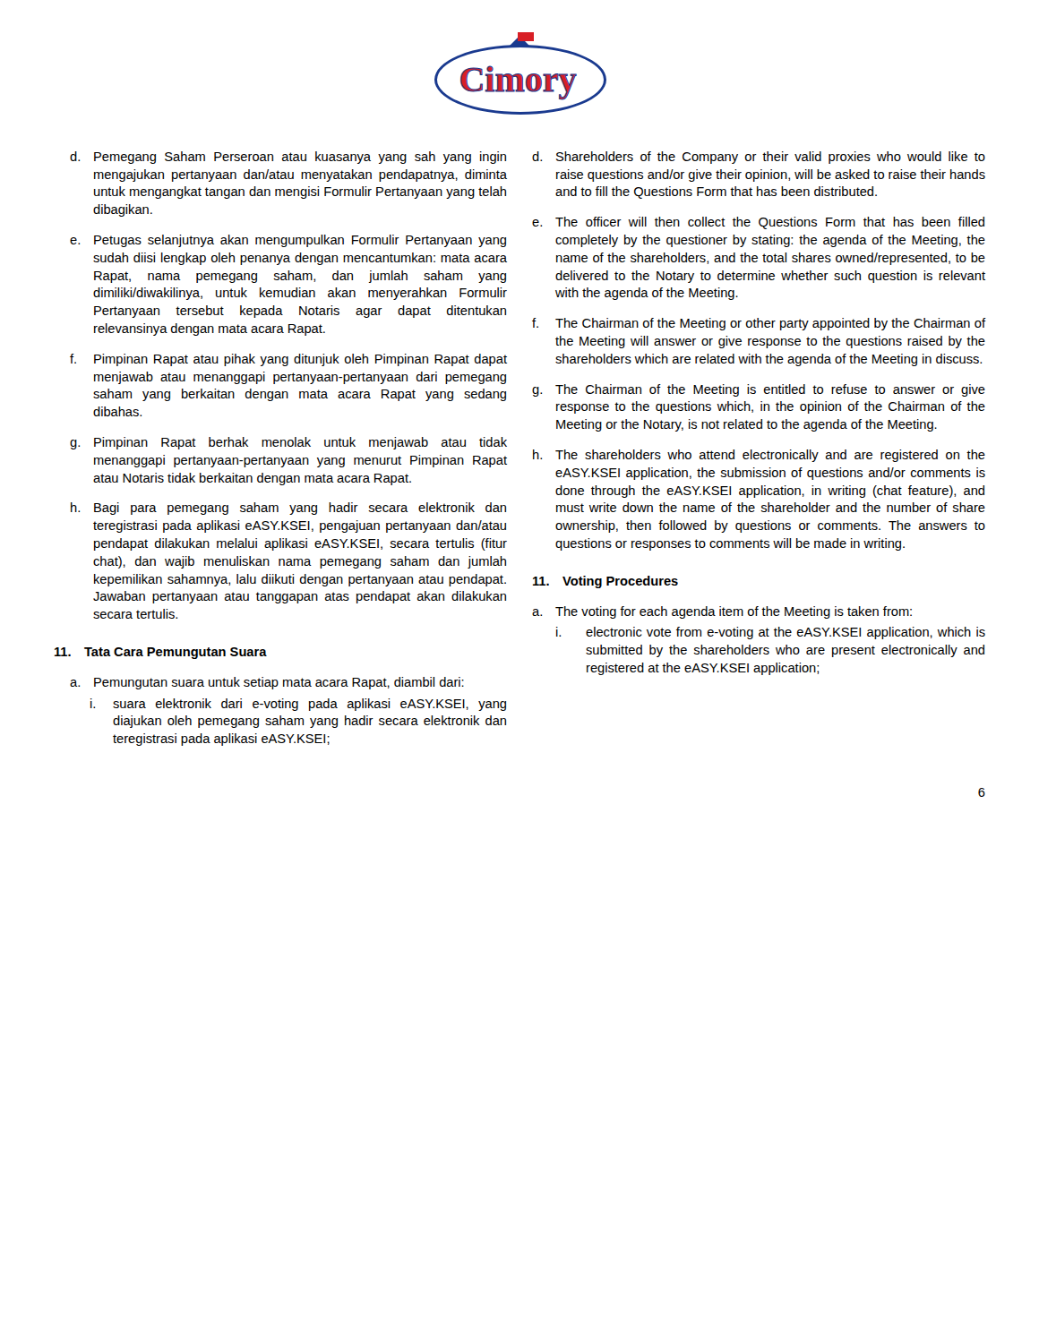Cimory
| d. Pemegang Saham Perseroan atau kuasanya yang sah yang ingin mengajukan pertanyaan dan/atau menyatakan pendapatnya, diminta untuk mengangkat tangan dan mengisi Formulir Pertanyaan yang telah dibagikan. e. Petugas selanjutnya akan mengumpulkan Formulir Pertanyaan yang sudah diisi lengkap oleh penanya dengan mencantumkan: mata acara Rapat, nama pemegang saham, dan jumlah saham yang dimiliki/diwakilinya, untuk kemudian akan menyerahkan Formulir Pertanyaan tersebut kepada Notaris agar dapat ditentukan relevansinya dengan mata acara Rapat. f. Pimpinan Rapat atau pihak yang ditunjuk oleh Pimpinan Rapat dapat menjawab atau menanggapi pertanyaan-pertanyaan dari pemegang saham yang berkaitan dengan mata acara Rapat yang sedang dibahas. g. Pimpinan Rapat berhak menolak untuk menjawab atau tidak menanggapi pertanyaan-pertanyaan yang menurut Pimpinan Rapat atau Notaris tidak berkaitan dengan mata acara Rapat. h. Bagi para pemegang saham yang hadir secara elektronik dan teregistrasi pada aplikasi eASY.KSEI, pengajuan pertanyaan dan/atau pendapat dilakukan melalui aplikasi eASY.KSEI, secara tertulis (fitur chat), dan wajib menuliskan nama pemegang saham dan jumlah kepemilikan sahamnya, lalu diikuti dengan pertanyaan atau pendapat. Jawaban pertanyaan atau tanggapan atas pendapat akan dilakukan secara tertulis. 11. Tata Cara Pemungutan Suara a. Pemungutan suara untuk setiap mata acara Rapat, diambil dari: i. suara elektronik dari e-voting pada aplikasi eASY.KSEI, yang diajukan oleh pemegang saham yang hadir secara elektronik dan teregistrasi pada aplikasi eASY.KSEI; | d. Shareholders of the Company or their valid proxies who would like to raise questions and/or give their opinion, will be asked to raise their hands and to fill the Questions Form that has been distributed. e. The officer will then collect the Questions Form that has been filled completely by the questioner by stating: the agenda of the Meeting, the name of the shareholders, and the total shares owned/represented, to be delivered to the Notary to determine whether such question is relevant with the agenda of the Meeting. f. The Chairman of the Meeting or other party appointed by the Chairman of the Meeting will answer or give response to the questions raised by the shareholders which are related with the agenda of the Meeting in discuss. g. The Chairman of the Meeting is entitled to refuse to answer or give response to the questions which, in the opinion of the Chairman of the Meeting or the Notary, is not related to the agenda of the Meeting. h. The shareholders who attend electronically and are registered on the eASY.KSEI application, the submission of questions and/or comments is done through the eASY.KSEI application, in writing (chat feature), and must write down the name of the shareholder and the number of share ownership, then followed by questions or comments. The answers to questions or responses to comments will be made in writing. 11. Voting Procedures a. The voting for each agenda item of the Meeting is taken from: i. electronic vote from e-voting at the eASY.KSEI application, which is submitted by the shareholders who are present electronically and registered at the eASY.KSEI application; |
6